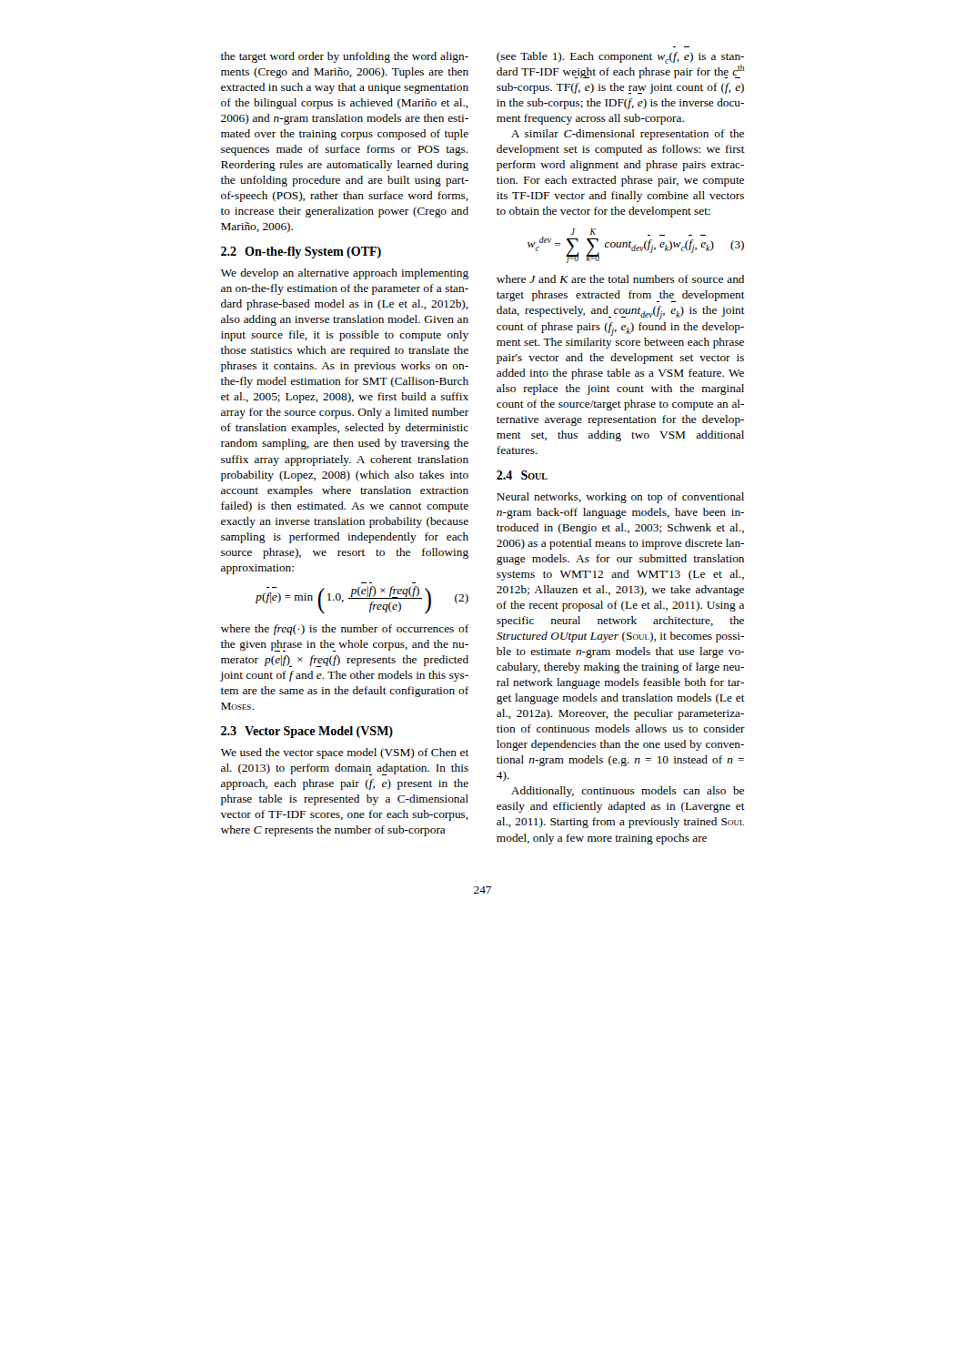the target word order by unfolding the word alignments (Crego and Mariño, 2006). Tuples are then extracted in such a way that a unique segmentation of the bilingual corpus is achieved (Mariño et al., 2006) and n-gram translation models are then estimated over the training corpus composed of tuple sequences made of surface forms or POS tags. Reordering rules are automatically learned during the unfolding procedure and are built using part-of-speech (POS), rather than surface word forms, to increase their generalization power (Crego and Mariño, 2006).
2.2 On-the-fly System (OTF)
We develop an alternative approach implementing an on-the-fly estimation of the parameter of a standard phrase-based model as in (Le et al., 2012b), also adding an inverse translation model. Given an input source file, it is possible to compute only those statistics which are required to translate the phrases it contains. As in previous works on on-the-fly model estimation for SMT (Callison-Burch et al., 2005; Lopez, 2008), we first build a suffix array for the source corpus. Only a limited number of translation examples, selected by deterministic random sampling, are then used by traversing the suffix array appropriately. A coherent translation probability (Lopez, 2008) (which also takes into account examples where translation extraction failed) is then estimated. As we cannot compute exactly an inverse translation probability (because sampling is performed independently for each source phrase), we resort to the following approximation:
p(f|e) = min (1.0, p(e|f) × freq(f) freq(e)) (2)
where the freq(·) is the number of occurrences of the given phrase in the whole corpus, and the numerator p(e|f) × freq(f) represents the predicted joint count of f and e. The other models in this system are the same as in the default configuration of Moses.
2.3 Vector Space Model (VSM)
We used the vector space model (VSM) of Chen et al. (2013) to perform domain adaptation. In this approach, each phrase pair (f, e) present in the phrase table is represented by a C-dimensional vector of TF-IDF scores, one for each sub-corpus, where C represents the number of sub-corpora
(see Table 1). Each component wc(f, e) is a standard TF-IDF weight of each phrase pair for the cth sub-corpus. TF(f, e) is the raw joint count of (f, e) in the sub-corpus; the IDF(f, e) is the inverse document frequency across all sub-corpora.
A similar C-dimensional representation of the development set is computed as follows: we first perform word alignment and phrase pairs extraction. For each extracted phrase pair, we compute its TF-IDF vector and finally combine all vectors to obtain the vector for the develompent set:
wcdev = J∑j=0 K∑k=0 countdev(fj, ek)wc(fj, ek) (3)
where J and K are the total numbers of source and target phrases extracted from the development data, respectively, and countdev(fj, ek) is the joint count of phrase pairs (fj, ek) found in the development set. The similarity score between each phrase pair's vector and the development set vector is added into the phrase table as a VSM feature. We also replace the joint count with the marginal count of the source/target phrase to compute an alternative average representation for the development set, thus adding two VSM additional features.
2.4 Soul
Neural networks, working on top of conventional n-gram back-off language models, have been introduced in (Bengio et al., 2003; Schwenk et al., 2006) as a potential means to improve discrete language models. As for our submitted translation systems to WMT'12 and WMT'13 (Le et al., 2012b; Allauzen et al., 2013), we take advantage of the recent proposal of (Le et al., 2011). Using a specific neural network architecture, the Structured OUtput Layer (Soul), it becomes possible to estimate n-gram models that use large vocabulary, thereby making the training of large neural network language models feasible both for target language models and translation models (Le et al., 2012a). Moreover, the peculiar parameterization of continuous models allows us to consider longer dependencies than the one used by conventional n-gram models (e.g. n = 10 instead of n = 4).
Additionally, continuous models can also be easily and efficiently adapted as in (Lavergne et al., 2011). Starting from a previously trained Soul model, only a few more training epochs are
247